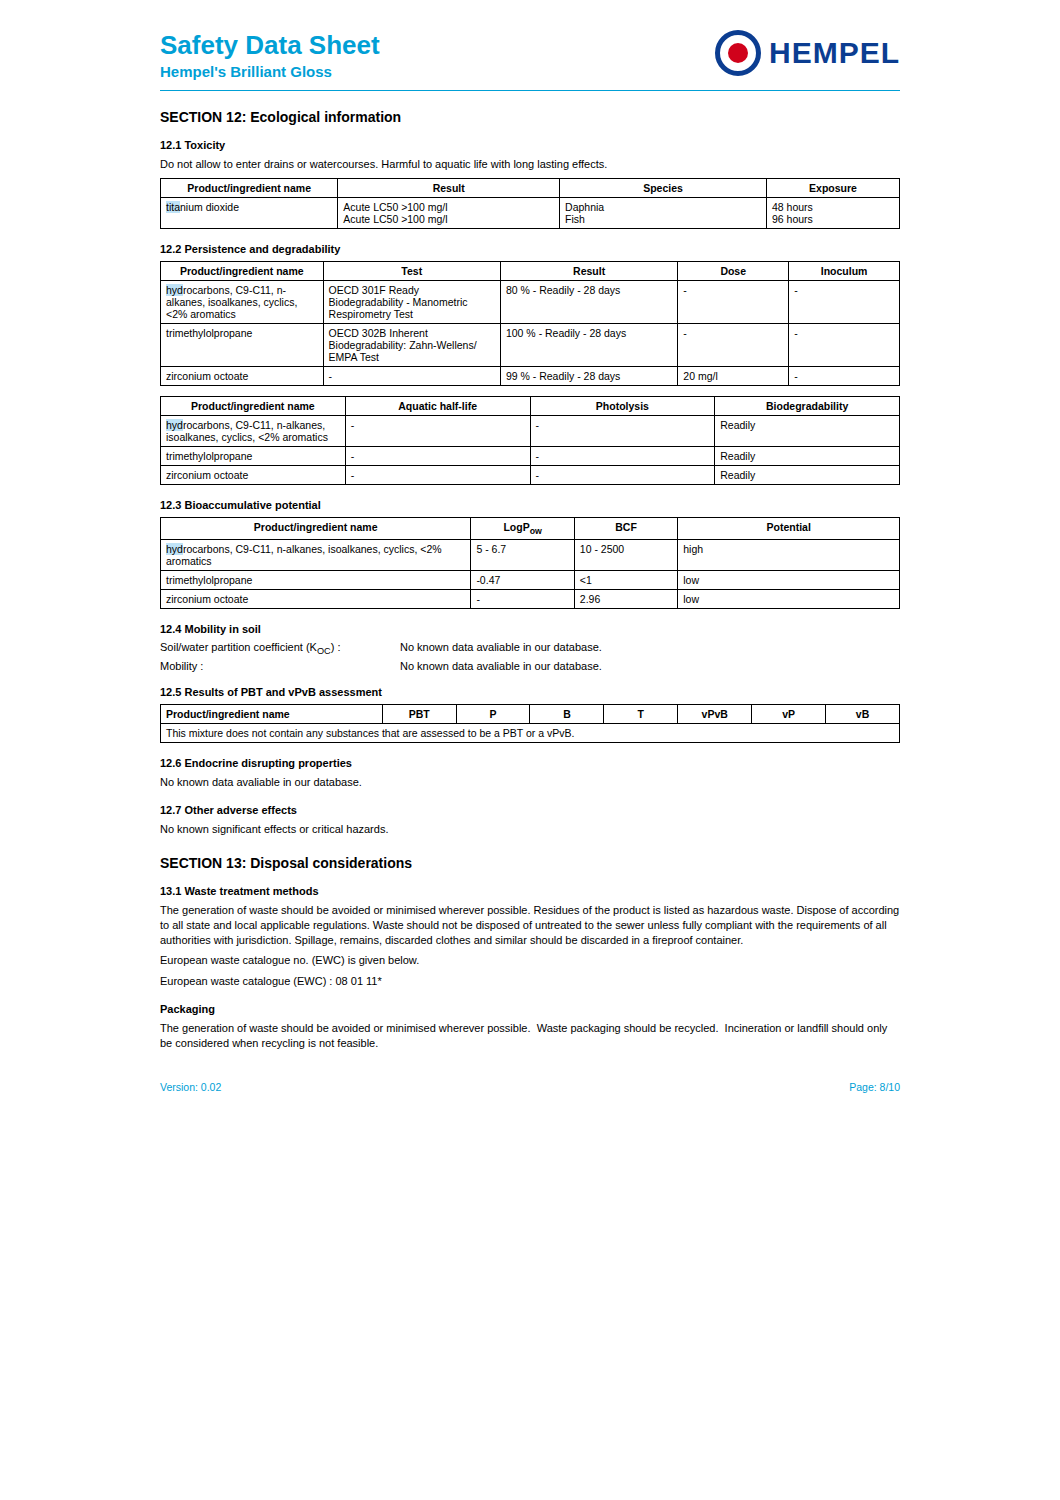Safety Data Sheet
Hempel's Brilliant Gloss
HEMPEL
SECTION 12: Ecological information
12.1 Toxicity
Do not allow to enter drains or watercourses. Harmful to aquatic life with long lasting effects.
| Product/ingredient name | Result | Species | Exposure |
| --- | --- | --- | --- |
| tita nium dioxide | Acute LC50 >100 mg/l Acute LC50 >100 mg/l | Daphnia Fish | 48 hours 96 hours |
12.2 Persistence and degradability
| Product/ingredient name | Test | Result | Dose | Inoculum |
| --- | --- | --- | --- | --- |
| hyd rocarbons, C9-C11, n-alkanes, isoalkanes, cyclics, <2% aromatics | OECD 301F Ready Biodegradability - Manometric Respirometry Test | 80 % - Readily - 28 days | - | - |
| trimethylolpropane | OECD 302B Inherent Biodegradability: Zahn-Wellens/ EMPA Test | 100 % - Readily - 28 days | - | - |
| zirconium octoate | - | 99 % - Readily - 28 days | 20 mg/l | - |
| Product/ingredient name | Aquatic half-life | Photolysis | Biodegradability |
| --- | --- | --- | --- |
| hyd rocarbons, C9-C11, n-alkanes, isoalkanes, cyclics, <2% aromatics | - | - | Readily |
| trimethylolpropane | - | - | Readily |
| zirconium octoate | - | - | Readily |
12.3 Bioaccumulative potential
| Product/ingredient name | LogP ow | BCF | Potential |
| --- | --- | --- | --- |
| hyd rocarbons, C9-C11, n-alkanes, isoalkanes, cyclics, <2% aromatics | 5 - 6.7 | 10 - 2500 | high |
| trimethylolpropane | -0.47 | <1 | low |
| zirconium octoate | - | 2.96 | low |
12.4 Mobility in soil
Soil/water partition coefficient (KOC) :
No known data avaliable in our database.
Mobility :
No known data avaliable in our database.
12.5 Results of PBT and vPvB assessment
| Product/ingredient name | PBT | P | B | T | vPvB | vP | vB |
| --- | --- | --- | --- | --- | --- | --- | --- |
| This mixture does not contain any substances that are assessed to be a PBT or a vPvB. |
12.6 Endocrine disrupting properties
No known data avaliable in our database.
12.7 Other adverse effects
No known significant effects or critical hazards.
SECTION 13: Disposal considerations
13.1 Waste treatment methods
The generation of waste should be avoided or minimised wherever possible. Residues of the product is listed as hazardous waste. Dispose of according to all state and local applicable regulations. Waste should not be disposed of untreated to the sewer unless fully compliant with the requirements of all authorities with jurisdiction. Spillage, remains, discarded clothes and similar should be discarded in a fireproof container.
European waste catalogue no. (EWC) is given below.
European waste catalogue (EWC) : 08 01 11*
Packaging
The generation of waste should be avoided or minimised wherever possible. Waste packaging should be recycled. Incineration or landfill should only be considered when recycling is not feasible.
Version: 0.02
Page: 8/10